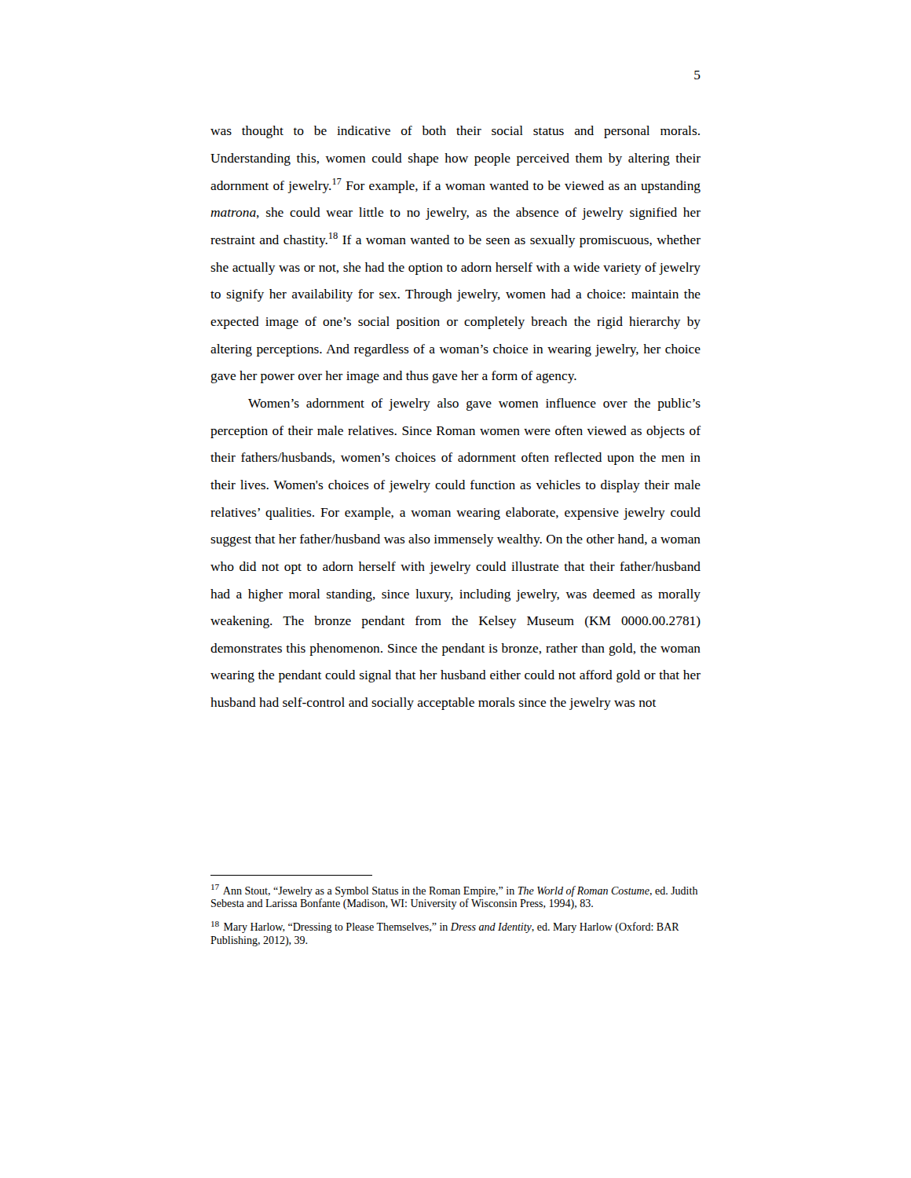5
was thought to be indicative of both their social status and personal morals. Understanding this, women could shape how people perceived them by altering their adornment of jewelry.17 For example, if a woman wanted to be viewed as an upstanding matrona, she could wear little to no jewelry, as the absence of jewelry signified her restraint and chastity.18 If a woman wanted to be seen as sexually promiscuous, whether she actually was or not, she had the option to adorn herself with a wide variety of jewelry to signify her availability for sex. Through jewelry, women had a choice: maintain the expected image of one’s social position or completely breach the rigid hierarchy by altering perceptions. And regardless of a woman’s choice in wearing jewelry, her choice gave her power over her image and thus gave her a form of agency.
Women’s adornment of jewelry also gave women influence over the public’s perception of their male relatives. Since Roman women were often viewed as objects of their fathers/husbands, women’s choices of adornment often reflected upon the men in their lives. Women's choices of jewelry could function as vehicles to display their male relatives’ qualities. For example, a woman wearing elaborate, expensive jewelry could suggest that her father/husband was also immensely wealthy. On the other hand, a woman who did not opt to adorn herself with jewelry could illustrate that their father/husband had a higher moral standing, since luxury, including jewelry, was deemed as morally weakening. The bronze pendant from the Kelsey Museum (KM 0000.00.2781) demonstrates this phenomenon. Since the pendant is bronze, rather than gold, the woman wearing the pendant could signal that her husband either could not afford gold or that her husband had self-control and socially acceptable morals since the jewelry was not
17 Ann Stout, “Jewelry as a Symbol Status in the Roman Empire,” in The World of Roman Costume, ed. Judith Sebesta and Larissa Bonfante (Madison, WI: University of Wisconsin Press, 1994), 83.
18 Mary Harlow, “Dressing to Please Themselves,” in Dress and Identity, ed. Mary Harlow (Oxford: BAR Publishing, 2012), 39.